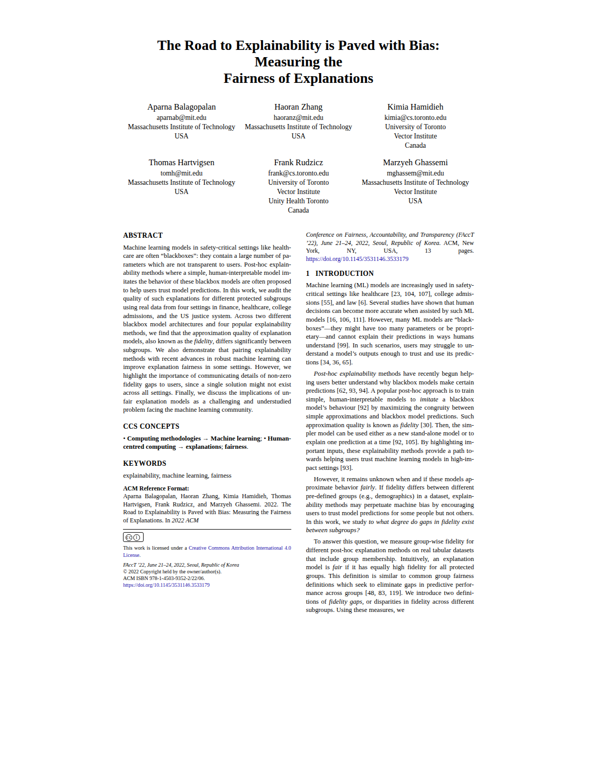The Road to Explainability is Paved with Bias: Measuring the
Fairness of Explanations
| Aparna Balagopalan aparnab@mit.edu Massachusetts Institute of Technology USA | Haoran Zhang haoranz@mit.edu Massachusetts Institute of Technology USA | Kimia Hamidieh kimia@cs.toronto.edu University of Toronto Vector Institute Canada |
| Thomas Hartvigsen tomh@mit.edu Massachusetts Institute of Technology USA | Frank Rudzicz frank@cs.toronto.edu University of Toronto Vector Institute Unity Health Toronto Canada | Marzyeh Ghassemi mghassem@mit.edu Massachusetts Institute of Technology Vector Institute USA |
ABSTRACT
Machine learning models in safety-critical settings like healthcare are often “blackboxes”: they contain a large number of parameters which are not transparent to users. Post-hoc explainability methods where a simple, human-interpretable model imitates the behavior of these blackbox models are often proposed to help users trust model predictions. In this work, we audit the quality of such explanations for different protected subgroups using real data from four settings in finance, healthcare, college admissions, and the US justice system. Across two different blackbox model architectures and four popular explainability methods, we find that the approximation quality of explanation models, also known as the fidelity, differs significantly between subgroups. We also demonstrate that pairing explainability methods with recent advances in robust machine learning can improve explanation fairness in some settings. However, we highlight the importance of communicating details of non-zero fidelity gaps to users, since a single solution might not exist across all settings. Finally, we discuss the implications of unfair explanation models as a challenging and understudied problem facing the machine learning community.
CCS CONCEPTS
• Computing methodologies → Machine learning; • Human-centred computing → explanations; fairness.
KEYWORDS
explainability, machine learning, fairness
ACM Reference Format:
Aparna Balagopalan, Haoran Zhang, Kimia Hamidieh, Thomas Hartvigsen, Frank Rudzicz, and Marzyeh Ghassemi. 2022. The Road to Explainability is Paved with Bias: Measuring the Fairness of Explanations. In 2022 ACM
cc i
This work is licensed under a Creative Commons Attribution International 4.0 License.
FAccT ’22, June 21–24, 2022, Seoul, Republic of Korea
© 2022 Copyright held by the owner/author(s).
ACM ISBN 978-1-4503-9352-2/22/06.
https://doi.org/10.1145/3531146.3533179
Conference on Fairness, Accountability, and Transparency (FAccT ’22), June 21–24, 2022, Seoul, Republic of Korea. ACM, New York, NY, USA, 13 pages. https://doi.org/10.1145/3531146.3533179
1 INTRODUCTION
Machine learning (ML) models are increasingly used in safety-critical settings like healthcare [23, 104, 107], college admissions [55], and law [6]. Several studies have shown that human decisions can become more accurate when assisted by such ML models [16, 106, 111]. However, many ML models are “blackboxes”—they might have too many parameters or be proprietary—and cannot explain their predictions in ways humans understand [99]. In such scenarios, users may struggle to understand a model’s outputs enough to trust and use its predictions [34, 36, 65].
Post-hoc explainability methods have recently begun helping users better understand why blackbox models make certain predictions [62, 93, 94]. A popular post-hoc approach is to train simple, human-interpretable models to imitate a blackbox model’s behaviour [92] by maximizing the congruity between simple approximations and blackbox model predictions. Such approximation quality is known as fidelity [30]. Then, the simpler model can be used either as a new stand-alone model or to explain one prediction at a time [92, 105]. By highlighting important inputs, these explainability methods provide a path towards helping users trust machine learning models in high-impact settings [93].
However, it remains unknown when and if these models approximate behavior fairly. If fidelity differs between different pre-defined groups (e.g., demographics) in a dataset, explainability methods may perpetuate machine bias by encouraging users to trust model predictions for some people but not others. In this work, we study to what degree do gaps in fidelity exist between subgroups?
To answer this question, we measure group-wise fidelity for different post-hoc explanation methods on real tabular datasets that include group membership. Intuitively, an explanation model is fair if it has equally high fidelity for all protected groups. This definition is similar to common group fairness definitions which seek to eliminate gaps in predictive performance across groups [48, 83, 119]. We introduce two definitions of fidelity gaps, or disparities in fidelity across different subgroups. Using these measures, we